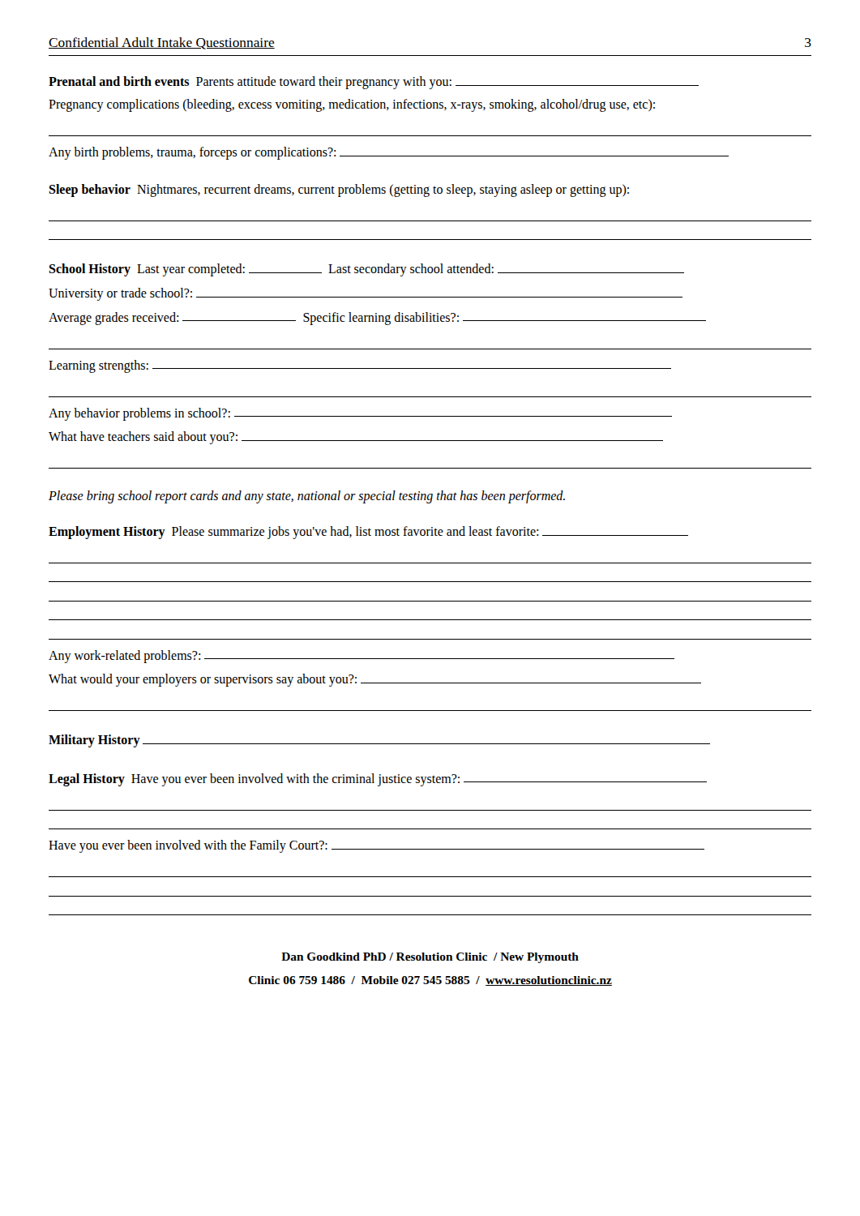Confidential Adult Intake Questionnaire 3
Prenatal and birth events Parents attitude toward their pregnancy with you:
Pregnancy complications (bleeding, excess vomiting, medication, infections, x-rays, smoking, alcohol/drug use, etc):
Any birth problems, trauma, forceps or complications?:
Sleep behavior Nightmares, recurrent dreams, current problems (getting to sleep, staying asleep or getting up):
School History Last year completed: Last secondary school attended:
University or trade school?:
Average grades received: Specific learning disabilities?:
Learning strengths:
Any behavior problems in school?:
What have teachers said about you?:
Please bring school report cards and any state, national or special testing that has been performed.
Employment History Please summarize jobs you've had, list most favorite and least favorite:
Any work-related problems?:
What would your employers or supervisors say about you?:
Military History
Legal History Have you ever been involved with the criminal justice system?:
Have you ever been involved with the Family Court?:
Dan Goodkind PhD / Resolution Clinic / New Plymouth
Clinic 06 759 1486 / Mobile 027 545 5885 / www.resolutionclinic.nz